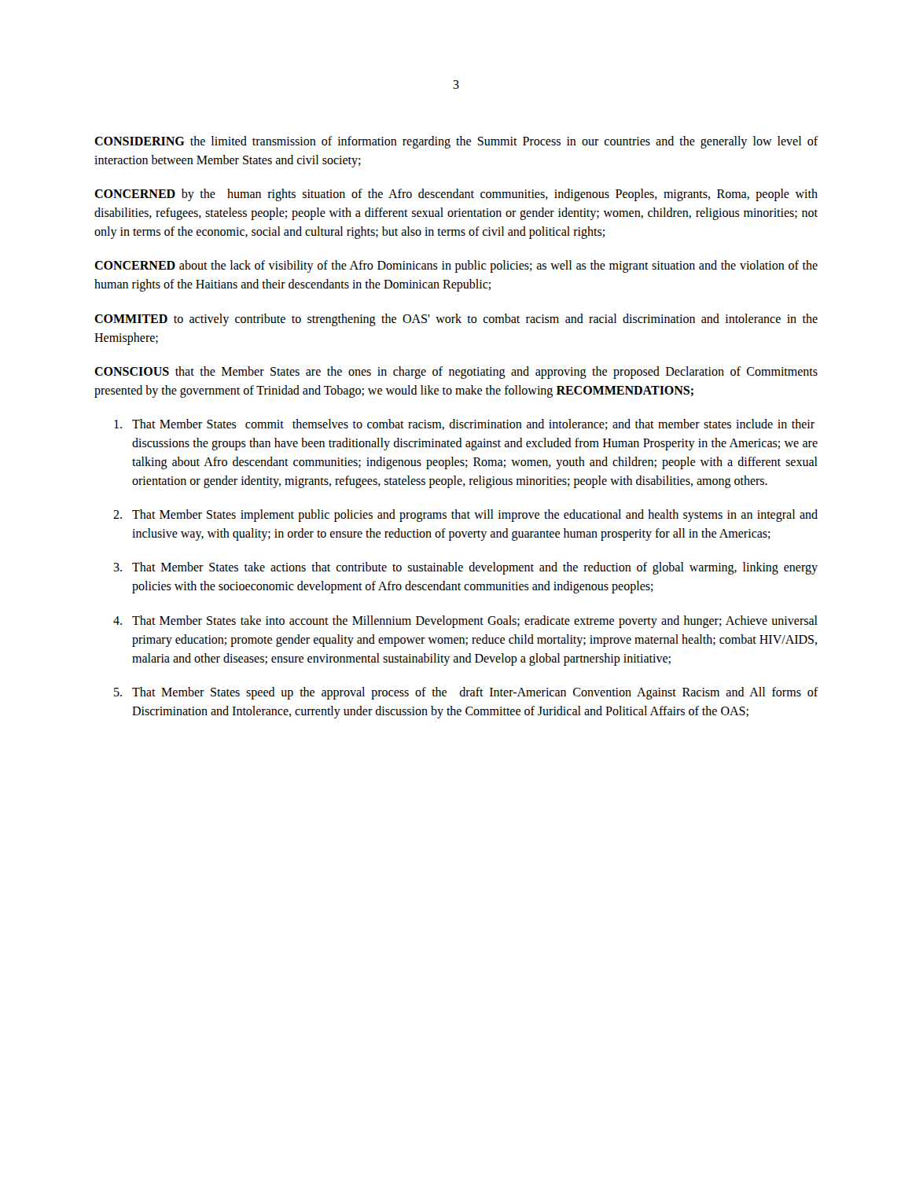3
CONSIDERING the limited transmission of information regarding the Summit Process in our countries and the generally low level of interaction between Member States and civil society;
CONCERNED by the human rights situation of the Afro descendant communities, indigenous Peoples, migrants, Roma, people with disabilities, refugees, stateless people; people with a different sexual orientation or gender identity; women, children, religious minorities; not only in terms of the economic, social and cultural rights; but also in terms of civil and political rights;
CONCERNED about the lack of visibility of the Afro Dominicans in public policies; as well as the migrant situation and the violation of the human rights of the Haitians and their descendants in the Dominican Republic;
COMMITED to actively contribute to strengthening the OAS' work to combat racism and racial discrimination and intolerance in the Hemisphere;
CONSCIOUS that the Member States are the ones in charge of negotiating and approving the proposed Declaration of Commitments presented by the government of Trinidad and Tobago; we would like to make the following RECOMMENDATIONS;
That Member States commit themselves to combat racism, discrimination and intolerance; and that member states include in their discussions the groups than have been traditionally discriminated against and excluded from Human Prosperity in the Americas; we are talking about Afro descendant communities; indigenous peoples; Roma; women, youth and children; people with a different sexual orientation or gender identity, migrants, refugees, stateless people, religious minorities; people with disabilities, among others.
That Member States implement public policies and programs that will improve the educational and health systems in an integral and inclusive way, with quality; in order to ensure the reduction of poverty and guarantee human prosperity for all in the Americas;
That Member States take actions that contribute to sustainable development and the reduction of global warming, linking energy policies with the socioeconomic development of Afro descendant communities and indigenous peoples;
That Member States take into account the Millennium Development Goals; eradicate extreme poverty and hunger; Achieve universal primary education; promote gender equality and empower women; reduce child mortality; improve maternal health; combat HIV/AIDS, malaria and other diseases; ensure environmental sustainability and Develop a global partnership initiative;
That Member States speed up the approval process of the draft Inter-American Convention Against Racism and All forms of Discrimination and Intolerance, currently under discussion by the Committee of Juridical and Political Affairs of the OAS;